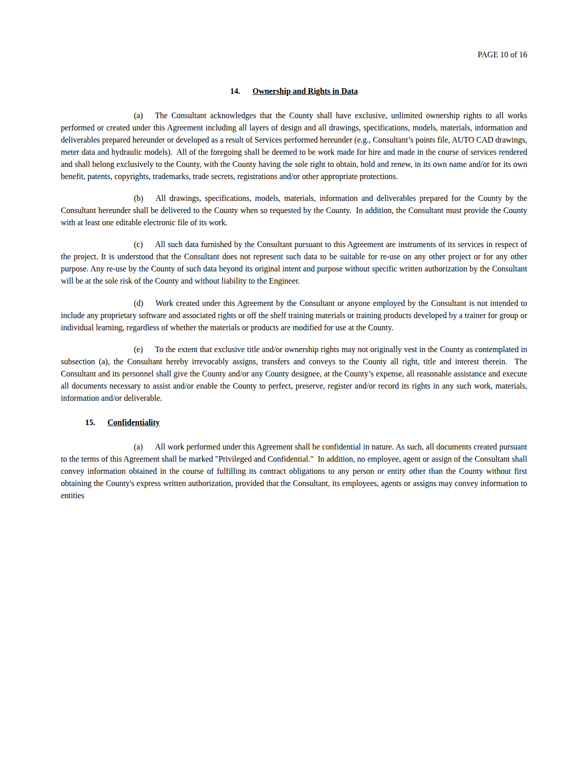PAGE 10 of 16
14. Ownership and Rights in Data
(a) The Consultant acknowledges that the County shall have exclusive, unlimited ownership rights to all works performed or created under this Agreement including all layers of design and all drawings, specifications, models, materials, information and deliverables prepared hereunder or developed as a result of Services performed hereunder (e.g., Consultant’s points file, AUTO CAD drawings, meter data and hydraulic models). All of the foregoing shall be deemed to be work made for hire and made in the course of services rendered and shall belong exclusively to the County, with the County having the sole right to obtain, hold and renew, in its own name and/or for its own benefit, patents, copyrights, trademarks, trade secrets, registrations and/or other appropriate protections.
(b) All drawings, specifications, models, materials, information and deliverables prepared for the County by the Consultant hereunder shall be delivered to the County when so requested by the County. In addition, the Consultant must provide the County with at least one editable electronic file of its work.
(c) All such data furnished by the Consultant pursuant to this Agreement are instruments of its services in respect of the project. It is understood that the Consultant does not represent such data to be suitable for re-use on any other project or for any other purpose. Any re-use by the County of such data beyond its original intent and purpose without specific written authorization by the Consultant will be at the sole risk of the County and without liability to the Engineer.
(d) Work created under this Agreement by the Consultant or anyone employed by the Consultant is not intended to include any proprietary software and associated rights or off the shelf training materials or training products developed by a trainer for group or individual learning, regardless of whether the materials or products are modified for use at the County.
(e) To the extent that exclusive title and/or ownership rights may not originally vest in the County as contemplated in subsection (a), the Consultant hereby irrevocably assigns, transfers and conveys to the County all right, title and interest therein. The Consultant and its personnel shall give the County and/or any County designee, at the County’s expense, all reasonable assistance and execute all documents necessary to assist and/or enable the County to perfect, preserve, register and/or record its rights in any such work, materials, information and/or deliverable.
15. Confidentiality
(a) All work performed under this Agreement shall be confidential in nature. As such, all documents created pursuant to the terms of this Agreement shall be marked "Privileged and Confidential." In addition, no employee, agent or assign of the Consultant shall convey information obtained in the course of fulfilling its contract obligations to any person or entity other than the County without first obtaining the County's express written authorization, provided that the Consultant, its employees, agents or assigns may convey information to entities